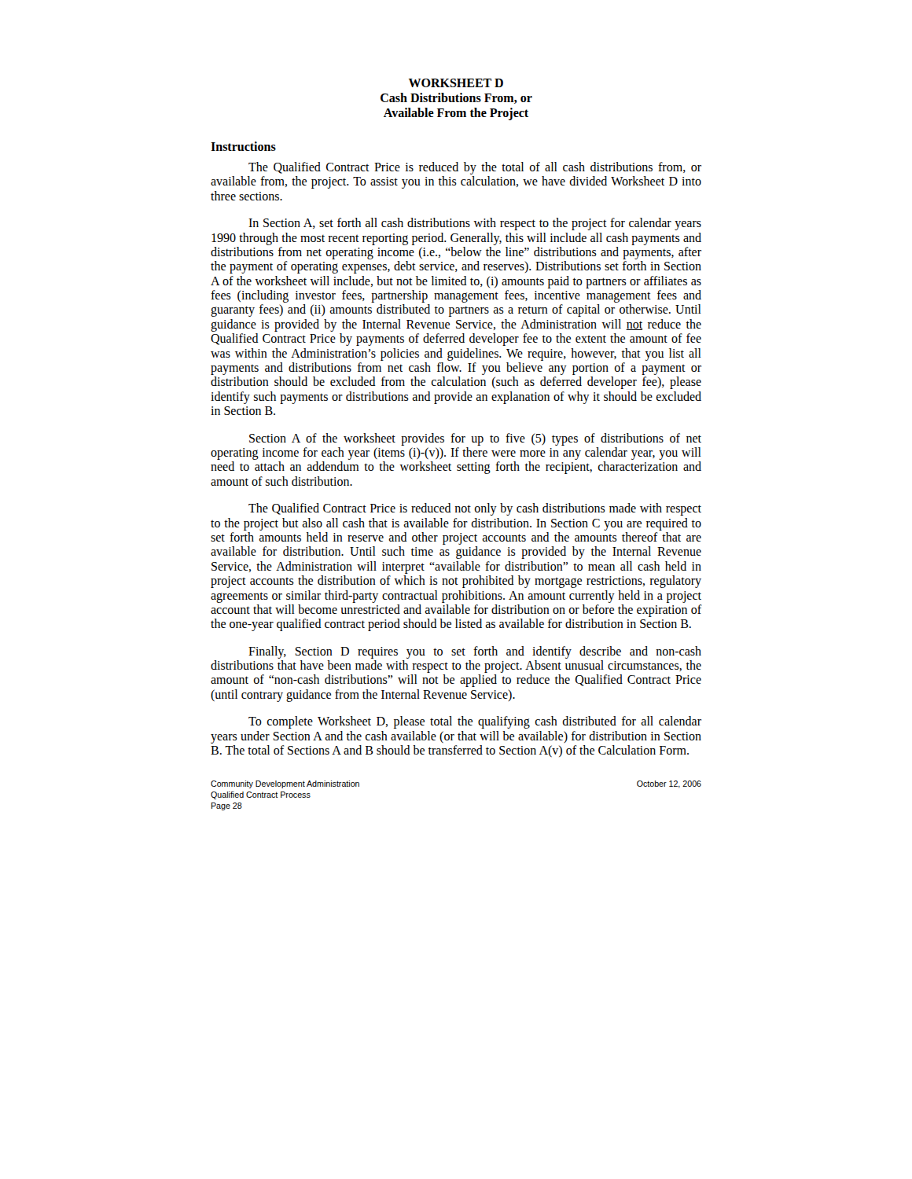WORKSHEET D
Cash Distributions From, or
Available From the Project
Instructions
The Qualified Contract Price is reduced by the total of all cash distributions from, or available from, the project. To assist you in this calculation, we have divided Worksheet D into three sections.
In Section A, set forth all cash distributions with respect to the project for calendar years 1990 through the most recent reporting period. Generally, this will include all cash payments and distributions from net operating income (i.e., “below the line” distributions and payments, after the payment of operating expenses, debt service, and reserves). Distributions set forth in Section A of the worksheet will include, but not be limited to, (i) amounts paid to partners or affiliates as fees (including investor fees, partnership management fees, incentive management fees and guaranty fees) and (ii) amounts distributed to partners as a return of capital or otherwise. Until guidance is provided by the Internal Revenue Service, the Administration will not reduce the Qualified Contract Price by payments of deferred developer fee to the extent the amount of fee was within the Administration’s policies and guidelines. We require, however, that you list all payments and distributions from net cash flow. If you believe any portion of a payment or distribution should be excluded from the calculation (such as deferred developer fee), please identify such payments or distributions and provide an explanation of why it should be excluded in Section B.
Section A of the worksheet provides for up to five (5) types of distributions of net operating income for each year (items (i)-(v)). If there were more in any calendar year, you will need to attach an addendum to the worksheet setting forth the recipient, characterization and amount of such distribution.
The Qualified Contract Price is reduced not only by cash distributions made with respect to the project but also all cash that is available for distribution. In Section C you are required to set forth amounts held in reserve and other project accounts and the amounts thereof that are available for distribution. Until such time as guidance is provided by the Internal Revenue Service, the Administration will interpret “available for distribution” to mean all cash held in project accounts the distribution of which is not prohibited by mortgage restrictions, regulatory agreements or similar third-party contractual prohibitions. An amount currently held in a project account that will become unrestricted and available for distribution on or before the expiration of the one-year qualified contract period should be listed as available for distribution in Section B.
Finally, Section D requires you to set forth and identify describe and non-cash distributions that have been made with respect to the project. Absent unusual circumstances, the amount of “non-cash distributions” will not be applied to reduce the Qualified Contract Price (until contrary guidance from the Internal Revenue Service).
To complete Worksheet D, please total the qualifying cash distributed for all calendar years under Section A and the cash available (or that will be available) for distribution in Section B. The total of Sections A and B should be transferred to Section A(v) of the Calculation Form.
Community Development Administration
Qualified Contract Process
Page 28
October 12, 2006